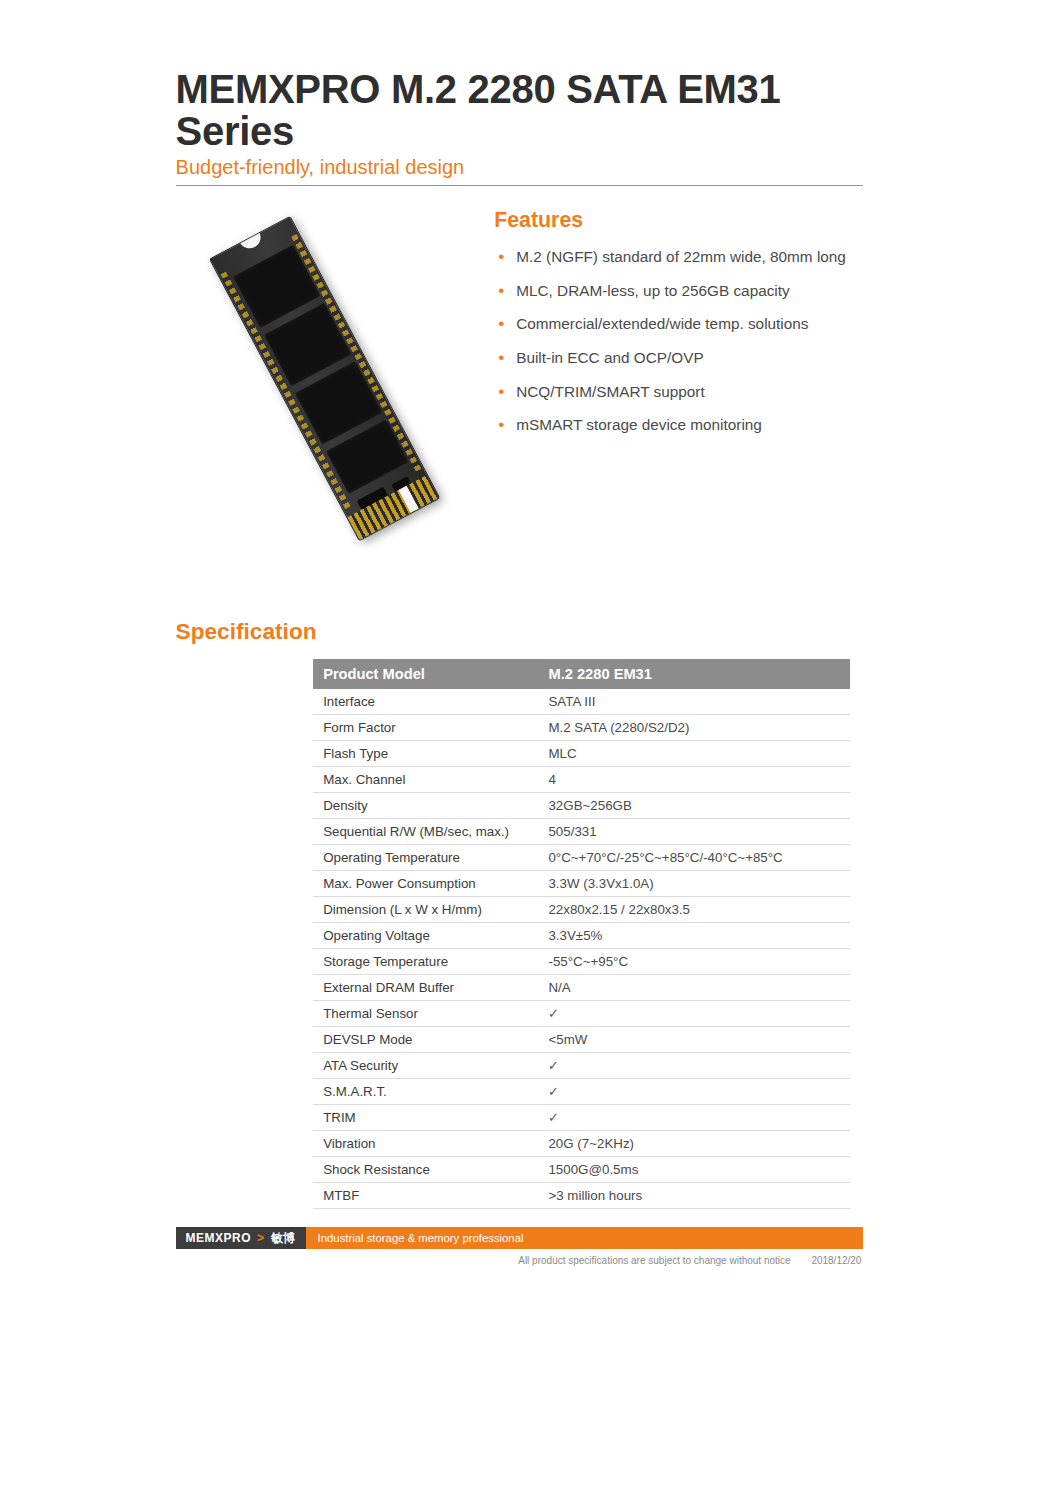MEMXPRO M.2 2280 SATA EM31 Series
Budget-friendly, industrial design
Features
M.2 (NGFF) standard of 22mm wide, 80mm long
MLC, DRAM-less, up to 256GB capacity
Commercial/extended/wide temp. solutions
Built-in ECC and OCP/OVP
NCQ/TRIM/SMART support
mSMART storage device monitoring
Specification
| Product Model | M.2 2280 EM31 |
| --- | --- |
| Interface | SATA III |
| Form Factor | M.2 SATA (2280/S2/D2) |
| Flash Type | MLC |
| Max. Channel | 4 |
| Density | 32GB~256GB |
| Sequential R/W (MB/sec, max.) | 505/331 |
| Operating Temperature | 0°C~+70°C/-25°C~+85°C/-40°C~+85°C |
| Max. Power Consumption | 3.3W (3.3Vx1.0A) |
| Dimension (L x W x H/mm) | 22x80x2.15 / 22x80x3.5 |
| Operating Voltage | 3.3V±5% |
| Storage Temperature | -55°C~+95°C |
| External DRAM Buffer | N/A |
| Thermal Sensor | ✓ |
| DEVSLP Mode | <5mW |
| ATA Security | ✓ |
| S.M.A.R.T. | ✓ |
| TRIM | ✓ |
| Vibration | 20G (7~2KHz) |
| Shock Resistance | 1500G@0.5ms |
| MTBF | >3 million hours |
MEMXPRO>敏博
Industrial storage & memory professional
All product specifications are subject to change without notice 2018/12/20